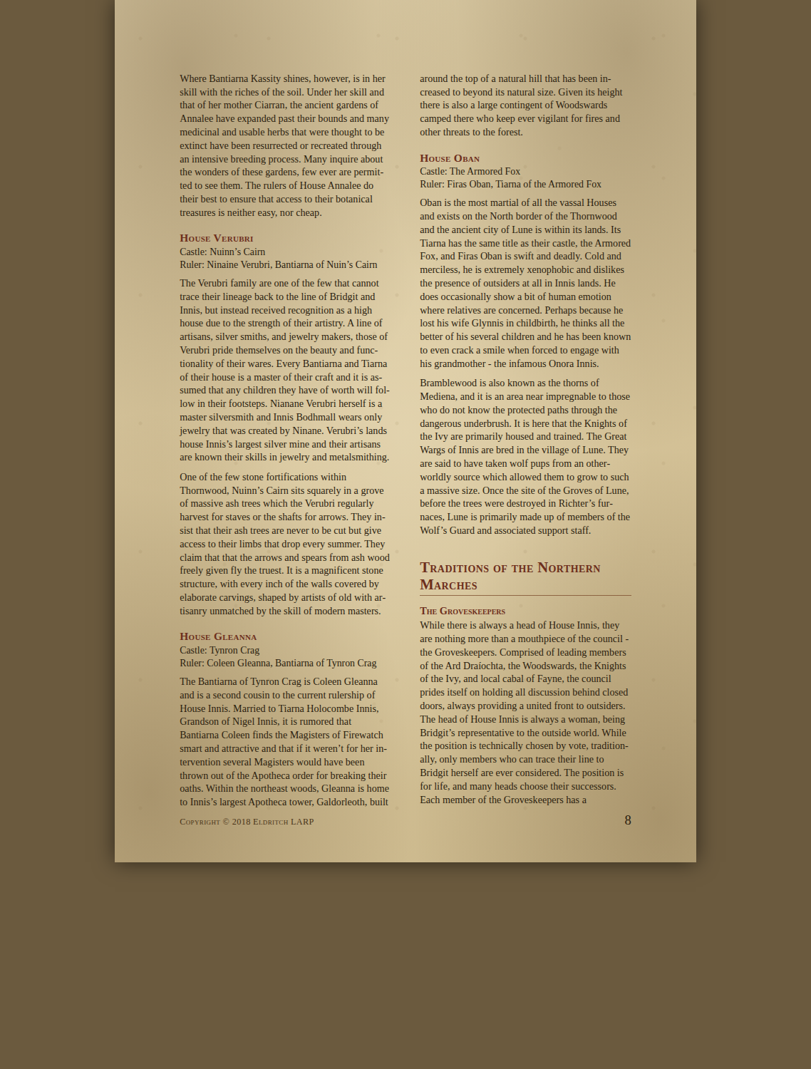Where Bantiarna Kassity shines, however, is in her skill with the riches of the soil. Under her skill and that of her mother Ciarran, the ancient gardens of Annalee have expanded past their bounds and many medicinal and usable herbs that were thought to be extinct have been resurrected or recreated through an intensive breeding process. Many inquire about the wonders of these gardens, few ever are permitted to see them. The rulers of House Annalee do their best to ensure that access to their botanical treasures is neither easy, nor cheap.
House Verubri
Castle: Nuinn’s Cairn
Ruler: Ninaine Verubri, Bantiarna of Nuin’s Cairn
The Verubri family are one of the few that cannot trace their lineage back to the line of Bridgit and Innis, but instead received recognition as a high house due to the strength of their artistry. A line of artisans, silver smiths, and jewelry makers, those of Verubri pride themselves on the beauty and functionality of their wares. Every Bantiarna and Tiarna of their house is a master of their craft and it is assumed that any children they have of worth will follow in their footsteps. Nianane Verubri herself is a master silversmith and Innis Bodhmall wears only jewelry that was created by Ninane. Verubri’s lands house Innis’s largest silver mine and their artisans are known their skills in jewelry and metalsmithing.
One of the few stone fortifications within Thornwood, Nuinn’s Cairn sits squarely in a grove of massive ash trees which the Verubri regularly harvest for staves or the shafts for arrows. They insist that their ash trees are never to be cut but give access to their limbs that drop every summer. They claim that that the arrows and spears from ash wood freely given fly the truest. It is a magnificent stone structure, with every inch of the walls covered by elaborate carvings, shaped by artists of old with artisanry unmatched by the skill of modern masters.
House Gleanna
Castle: Tynron Crag
Ruler: Coleen Gleanna, Bantiarna of Tynron Crag
The Bantiarna of Tynron Crag is Coleen Gleanna and is a second cousin to the current rulership of House Innis. Married to Tiarna Holocombe Innis, Grandson of Nigel Innis, it is rumored that Bantiarna Coleen finds the Magisters of Firewatch smart and attractive and that if it weren’t for her intervention several Magisters would have been thrown out of the Apotheca order for breaking their oaths. Within the northeast woods, Gleanna is home to Innis’s largest Apotheca tower, Galdorleoth, built around the top of a natural hill that has been increased to beyond its natural size. Given its height there is also a large contingent of Woodswards camped there who keep ever vigilant for fires and other threats to the forest.
House Oban
Castle: The Armored Fox
Ruler: Firas Oban, Tiarna of the Armored Fox
Oban is the most martial of all the vassal Houses and exists on the North border of the Thornwood and the ancient city of Lune is within its lands. Its Tiarna has the same title as their castle, the Armored Fox, and Firas Oban is swift and deadly. Cold and merciless, he is extremely xenophobic and dislikes the presence of outsiders at all in Innis lands. He does occasionally show a bit of human emotion where relatives are concerned. Perhaps because he lost his wife Glynnis in childbirth, he thinks all the better of his several children and he has been known to even crack a smile when forced to engage with his grandmother - the infamous Onora Innis.
Bramblewood is also known as the thorns of Mediena, and it is an area near impregnable to those who do not know the protected paths through the dangerous underbrush. It is here that the Knights of the Ivy are primarily housed and trained. The Great Wargs of Innis are bred in the village of Lune. They are said to have taken wolf pups from an otherworldly source which allowed them to grow to such a massive size. Once the site of the Groves of Lune, before the trees were destroyed in Richter’s furnaces, Lune is primarily made up of members of the Wolf’s Guard and associated support staff.
Traditions of the Northern Marches
The Groveskeepers
While there is always a head of House Innis, they are nothing more than a mouthpiece of the council - the Groveskeepers. Comprised of leading members of the Ard Draíochta, the Woodswards, the Knights of the Ivy, and local cabal of Fayne, the council prides itself on holding all discussion behind closed doors, always providing a united front to outsiders. The head of House Innis is always a woman, being Bridgit’s representative to the outside world. While the position is technically chosen by vote, traditionally, only members who can trace their line to Bridgit herself are ever considered. The position is for life, and many heads choose their successors. Each member of the Groveskeepers has a
Copyright © 2018 Eldritch LARP
8